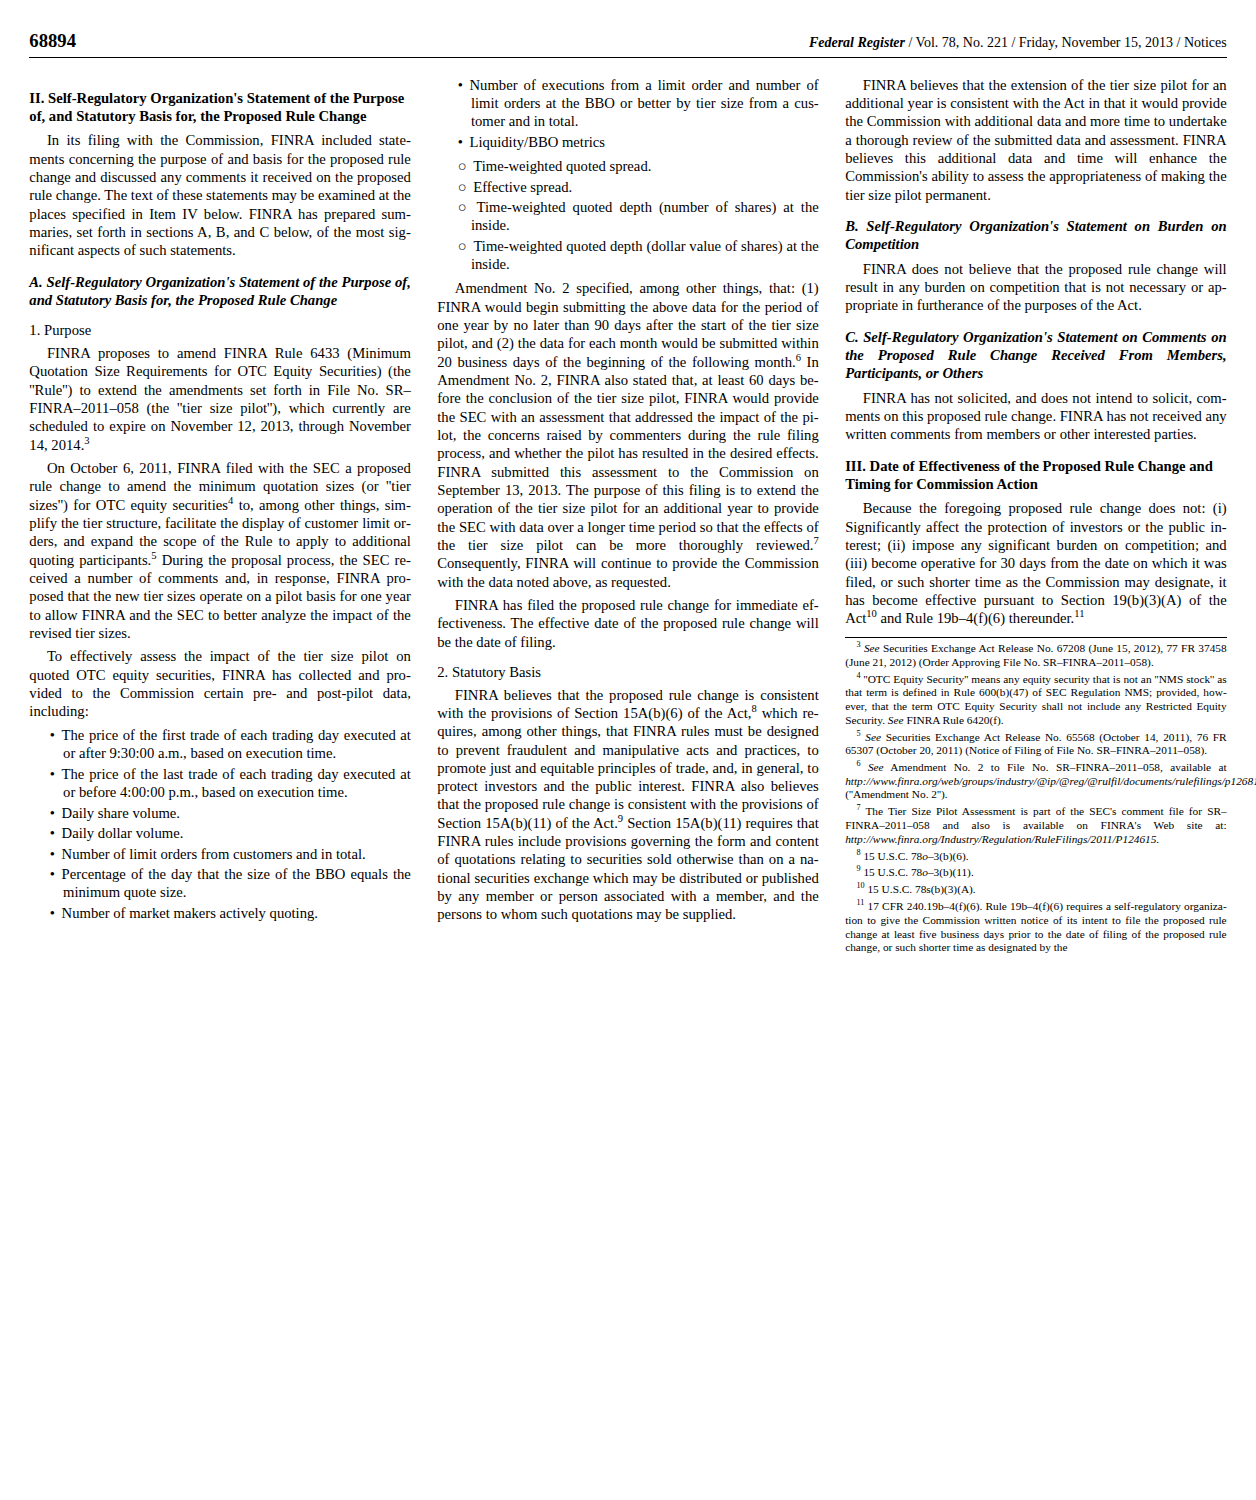68894
Federal Register / Vol. 78, No. 221 / Friday, November 15, 2013 / Notices
II. Self-Regulatory Organization's Statement of the Purpose of, and Statutory Basis for, the Proposed Rule Change
In its filing with the Commission, FINRA included statements concerning the purpose of and basis for the proposed rule change and discussed any comments it received on the proposed rule change. The text of these statements may be examined at the places specified in Item IV below. FINRA has prepared summaries, set forth in sections A, B, and C below, of the most significant aspects of such statements.
A. Self-Regulatory Organization's Statement of the Purpose of, and Statutory Basis for, the Proposed Rule Change
1. Purpose
FINRA proposes to amend FINRA Rule 6433 (Minimum Quotation Size Requirements for OTC Equity Securities) (the ''Rule'') to extend the amendments set forth in File No. SR–FINRA–2011–058 (the ''tier size pilot''), which currently are scheduled to expire on November 12, 2013, through November 14, 2014.3
On October 6, 2011, FINRA filed with the SEC a proposed rule change to amend the minimum quotation sizes (or ''tier sizes'') for OTC equity securities4 to, among other things, simplify the tier structure, facilitate the display of customer limit orders, and expand the scope of the Rule to apply to additional quoting participants.5 During the proposal process, the SEC received a number of comments and, in response, FINRA proposed that the new tier sizes operate on a pilot basis for one year to allow FINRA and the SEC to better analyze the impact of the revised tier sizes.
To effectively assess the impact of the tier size pilot on quoted OTC equity securities, FINRA has collected and provided to the Commission certain pre- and post-pilot data, including:
The price of the first trade of each trading day executed at or after 9:30:00 a.m., based on execution time.
The price of the last trade of each trading day executed at or before 4:00:00 p.m., based on execution time.
Daily share volume.
Daily dollar volume.
Number of limit orders from customers and in total.
Percentage of the day that the size of the BBO equals the minimum quote size.
Number of market makers actively quoting.
Number of executions from a limit order and number of limit orders at the BBO or better by tier size from a customer and in total.
Liquidity/BBO metrics
Time-weighted quoted spread.
Effective spread.
Time-weighted quoted depth (number of shares) at the inside.
Time-weighted quoted depth (dollar value of shares) at the inside.
Amendment No. 2 specified, among other things, that: (1) FINRA would begin submitting the above data for the period of one year by no later than 90 days after the start of the tier size pilot, and (2) the data for each month would be submitted within 20 business days of the beginning of the following month.6 In Amendment No. 2, FINRA also stated that, at least 60 days before the conclusion of the tier size pilot, FINRA would provide the SEC with an assessment that addressed the impact of the pilot, the concerns raised by commenters during the rule filing process, and whether the pilot has resulted in the desired effects. FINRA submitted this assessment to the Commission on September 13, 2013. The purpose of this filing is to extend the operation of the tier size pilot for an additional year to provide the SEC with data over a longer time period so that the effects of the tier size pilot can be more thoroughly reviewed.7 Consequently, FINRA will continue to provide the Commission with the data noted above, as requested.
FINRA has filed the proposed rule change for immediate effectiveness. The effective date of the proposed rule change will be the date of filing.
2. Statutory Basis
FINRA believes that the proposed rule change is consistent with the provisions of Section 15A(b)(6) of the Act,8 which requires, among other things, that FINRA rules must be designed to prevent fraudulent and manipulative acts and practices, to promote just and equitable principles of trade, and, in general, to protect investors and the public interest. FINRA also believes that the proposed rule change is consistent with the provisions of Section 15A(b)(11) of the Act.9 Section 15A(b)(11) requires that FINRA rules include provisions governing the form and content of quotations relating to securities sold otherwise than on a national securities exchange which may be distributed or published by any member or person associated with a member, and the persons to whom such quotations may be supplied.
FINRA believes that the extension of the tier size pilot for an additional year is consistent with the Act in that it would provide the Commission with additional data and more time to undertake a thorough review of the submitted data and assessment. FINRA believes this additional data and time will enhance the Commission's ability to assess the appropriateness of making the tier size pilot permanent.
B. Self-Regulatory Organization's Statement on Burden on Competition
FINRA does not believe that the proposed rule change will result in any burden on competition that is not necessary or appropriate in furtherance of the purposes of the Act.
C. Self-Regulatory Organization's Statement on Comments on the Proposed Rule Change Received From Members, Participants, or Others
FINRA has not solicited, and does not intend to solicit, comments on this proposed rule change. FINRA has not received any written comments from members or other interested parties.
III. Date of Effectiveness of the Proposed Rule Change and Timing for Commission Action
Because the foregoing proposed rule change does not: (i) Significantly affect the protection of investors or the public interest; (ii) impose any significant burden on competition; and (iii) become operative for 30 days from the date on which it was filed, or such shorter time as the Commission may designate, it has become effective pursuant to Section 19(b)(3)(A) of the Act10 and Rule 19b–4(f)(6) thereunder.11
3 See Securities Exchange Act Release No. 67208 (June 15, 2012), 77 FR 37458 (June 21, 2012) (Order Approving File No. SR–FINRA–2011–058).
4 ''OTC Equity Security'' means any equity security that is not an ''NMS stock'' as that term is defined in Rule 600(b)(47) of SEC Regulation NMS; provided, however, that the term OTC Equity Security shall not include any Restricted Equity Security. See FINRA Rule 6420(f).
5 See Securities Exchange Act Release No. 65568 (October 14, 2011), 76 FR 65307 (October 20, 2011) (Notice of Filing of File No. SR–FINRA–2011–058).
6 See Amendment No. 2 to File No. SR–FINRA–2011–058, available at http://www.finra.org/web/groups/industry/@ip/@reg/@rulfil/documents/rulefilings/p126817.pdf (''Amendment No. 2'').
7 The Tier Size Pilot Assessment is part of the SEC's comment file for SR–FINRA–2011–058 and also is available on FINRA's Web site at: http://www.finra.org/Industry/Regulation/RuleFilings/2011/P124615.
8 15 U.S.C. 78o–3(b)(6).
9 15 U.S.C. 78o–3(b)(11).
10 15 U.S.C. 78s(b)(3)(A).
11 17 CFR 240.19b–4(f)(6). Rule 19b–4(f)(6) requires a self-regulatory organization to give the Commission written notice of its intent to file the proposed rule change at least five business days prior to the date of filing of the proposed rule change, or such shorter time as designated by the